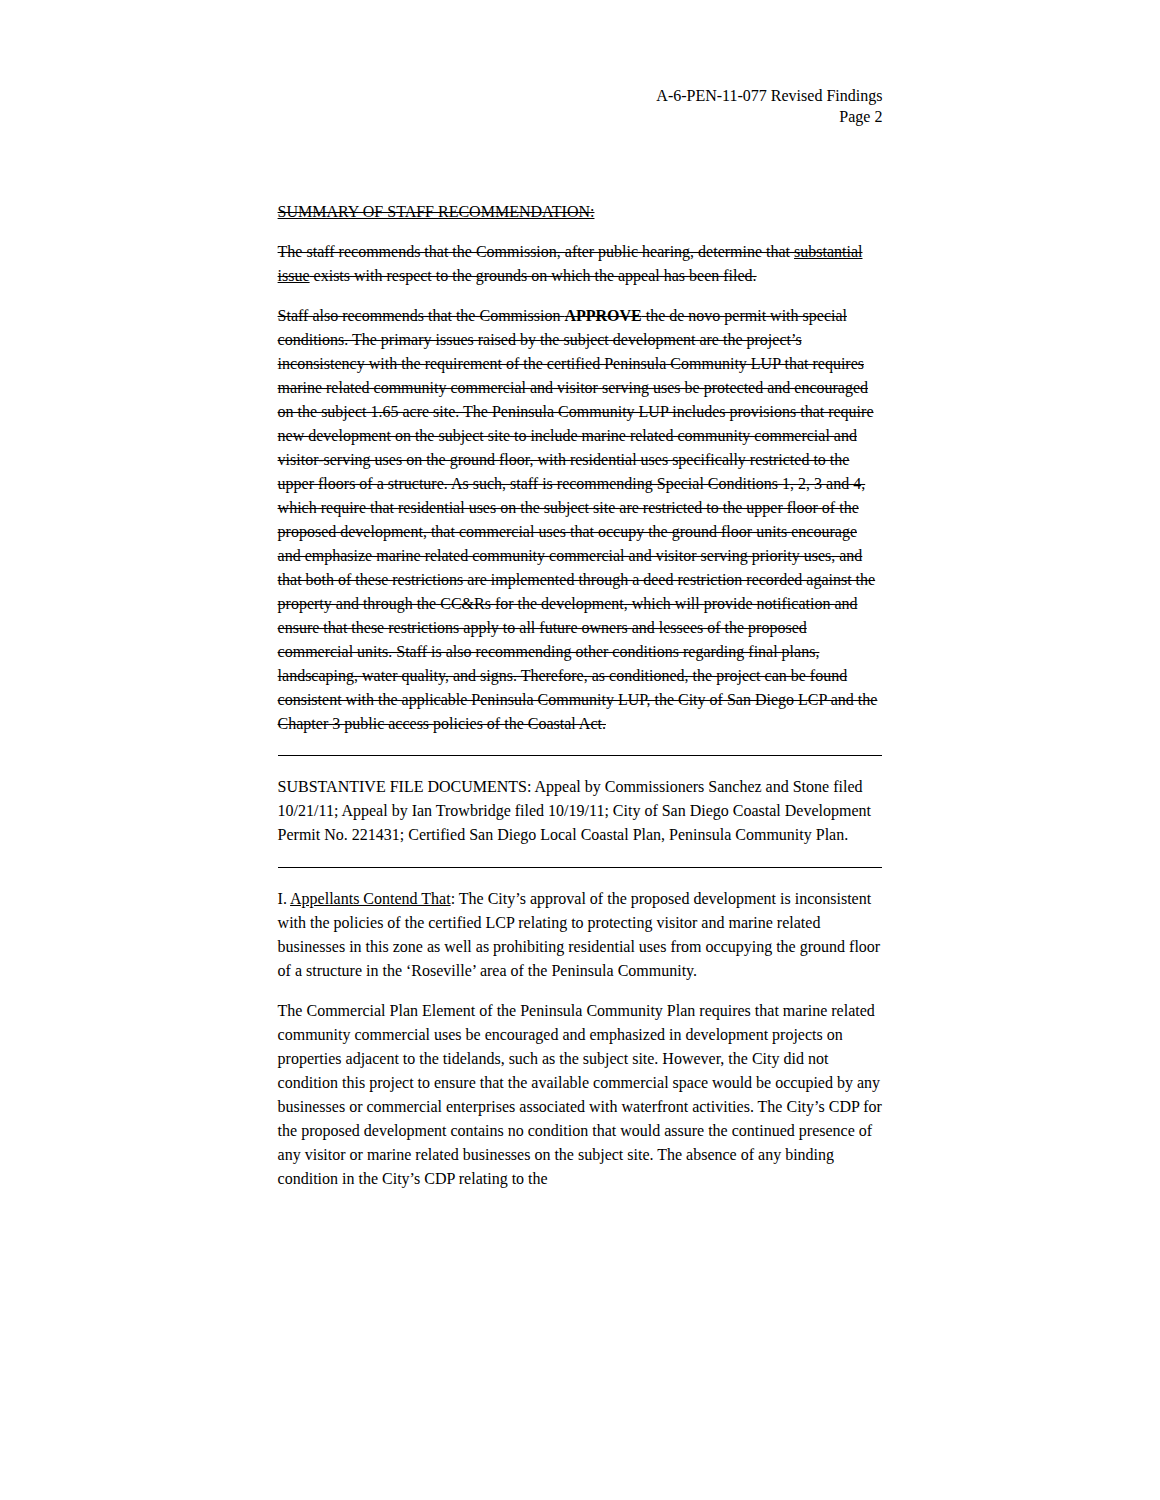A-6-PEN-11-077 Revised Findings
Page 2
SUMMARY OF STAFF RECOMMENDATION:
The staff recommends that the Commission, after public hearing, determine that substantial issue exists with respect to the grounds on which the appeal has been filed.
Staff also recommends that the Commission APPROVE the de novo permit with special conditions. The primary issues raised by the subject development are the project’s inconsistency with the requirement of the certified Peninsula Community LUP that requires marine related community commercial and visitor serving uses be protected and encouraged on the subject 1.65 acre site. The Peninsula Community LUP includes provisions that require new development on the subject site to include marine related community commercial and visitor-serving uses on the ground floor, with residential uses specifically restricted to the upper floors of a structure. As such, staff is recommending Special Conditions 1, 2, 3 and 4, which require that residential uses on the subject site are restricted to the upper floor of the proposed development, that commercial uses that occupy the ground floor units encourage and emphasize marine related community commercial and visitor serving priority uses, and that both of these restrictions are implemented through a deed restriction recorded against the property and through the CC&Rs for the development, which will provide notification and ensure that these restrictions apply to all future owners and lessees of the proposed commercial units. Staff is also recommending other conditions regarding final plans, landscaping, water quality, and signs. Therefore, as conditioned, the project can be found consistent with the applicable Peninsula Community LUP, the City of San Diego LCP and the Chapter 3 public access policies of the Coastal Act.
SUBSTANTIVE FILE DOCUMENTS: Appeal by Commissioners Sanchez and Stone filed 10/21/11; Appeal by Ian Trowbridge filed 10/19/11; City of San Diego Coastal Development Permit No. 221431; Certified San Diego Local Coastal Plan, Peninsula Community Plan.
I. Appellants Contend That: The City’s approval of the proposed development is inconsistent with the policies of the certified LCP relating to protecting visitor and marine related businesses in this zone as well as prohibiting residential uses from occupying the ground floor of a structure in the ‘Roseville’ area of the Peninsula Community.
The Commercial Plan Element of the Peninsula Community Plan requires that marine related community commercial uses be encouraged and emphasized in development projects on properties adjacent to the tidelands, such as the subject site. However, the City did not condition this project to ensure that the available commercial space would be occupied by any businesses or commercial enterprises associated with waterfront activities. The City’s CDP for the proposed development contains no condition that would assure the continued presence of any visitor or marine related businesses on the subject site. The absence of any binding condition in the City’s CDP relating to the